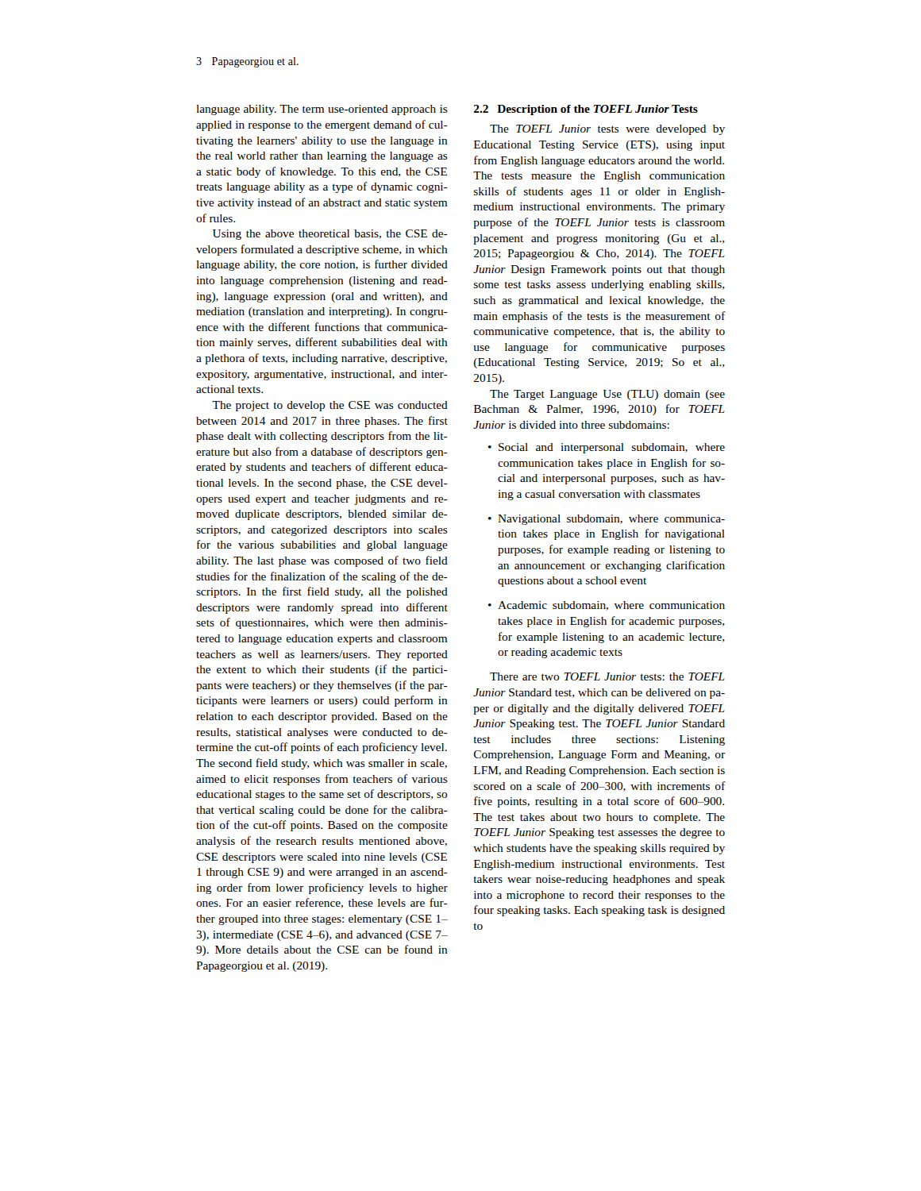3 Papageorgiou et al.
language ability. The term use-oriented approach is applied in response to the emergent demand of cultivating the learners' ability to use the language in the real world rather than learning the language as a static body of knowledge. To this end, the CSE treats language ability as a type of dynamic cognitive activity instead of an abstract and static system of rules.
Using the above theoretical basis, the CSE developers formulated a descriptive scheme, in which language ability, the core notion, is further divided into language comprehension (listening and reading), language expression (oral and written), and mediation (translation and interpreting). In congruence with the different functions that communication mainly serves, different subabilities deal with a plethora of texts, including narrative, descriptive, expository, argumentative, instructional, and interactional texts.
The project to develop the CSE was conducted between 2014 and 2017 in three phases. The first phase dealt with collecting descriptors from the literature but also from a database of descriptors generated by students and teachers of different educational levels. In the second phase, the CSE developers used expert and teacher judgments and removed duplicate descriptors, blended similar descriptors, and categorized descriptors into scales for the various subabilities and global language ability. The last phase was composed of two field studies for the finalization of the scaling of the descriptors. In the first field study, all the polished descriptors were randomly spread into different sets of questionnaires, which were then administered to language education experts and classroom teachers as well as learners/users. They reported the extent to which their students (if the participants were teachers) or they themselves (if the participants were learners or users) could perform in relation to each descriptor provided. Based on the results, statistical analyses were conducted to determine the cut-off points of each proficiency level. The second field study, which was smaller in scale, aimed to elicit responses from teachers of various educational stages to the same set of descriptors, so that vertical scaling could be done for the calibration of the cut-off points. Based on the composite analysis of the research results mentioned above, CSE descriptors were scaled into nine levels (CSE 1 through CSE 9) and were arranged in an ascending order from lower proficiency levels to higher ones. For an easier reference, these levels are further grouped into three stages: elementary (CSE 1–3), intermediate (CSE 4–6), and advanced (CSE 7–9). More details about the CSE can be found in Papageorgiou et al. (2019).
2.2 Description of the TOEFL Junior Tests
The TOEFL Junior tests were developed by Educational Testing Service (ETS), using input from English language educators around the world. The tests measure the English communication skills of students ages 11 or older in English-medium instructional environments. The primary purpose of the TOEFL Junior tests is classroom placement and progress monitoring (Gu et al., 2015; Papageorgiou & Cho, 2014). The TOEFL Junior Design Framework points out that though some test tasks assess underlying enabling skills, such as grammatical and lexical knowledge, the main emphasis of the tests is the measurement of communicative competence, that is, the ability to use language for communicative purposes (Educational Testing Service, 2019; So et al., 2015).
The Target Language Use (TLU) domain (see Bachman & Palmer, 1996, 2010) for TOEFL Junior is divided into three subdomains:
Social and interpersonal subdomain, where communication takes place in English for social and interpersonal purposes, such as having a casual conversation with classmates
Navigational subdomain, where communication takes place in English for navigational purposes, for example reading or listening to an announcement or exchanging clarification questions about a school event
Academic subdomain, where communication takes place in English for academic purposes, for example listening to an academic lecture, or reading academic texts
There are two TOEFL Junior tests: the TOEFL Junior Standard test, which can be delivered on paper or digitally and the digitally delivered TOEFL Junior Speaking test. The TOEFL Junior Standard test includes three sections: Listening Comprehension, Language Form and Meaning, or LFM, and Reading Comprehension. Each section is scored on a scale of 200–300, with increments of five points, resulting in a total score of 600–900. The test takes about two hours to complete. The TOEFL Junior Speaking test assesses the degree to which students have the speaking skills required by English-medium instructional environments. Test takers wear noise-reducing headphones and speak into a microphone to record their responses to the four speaking tasks. Each speaking task is designed to